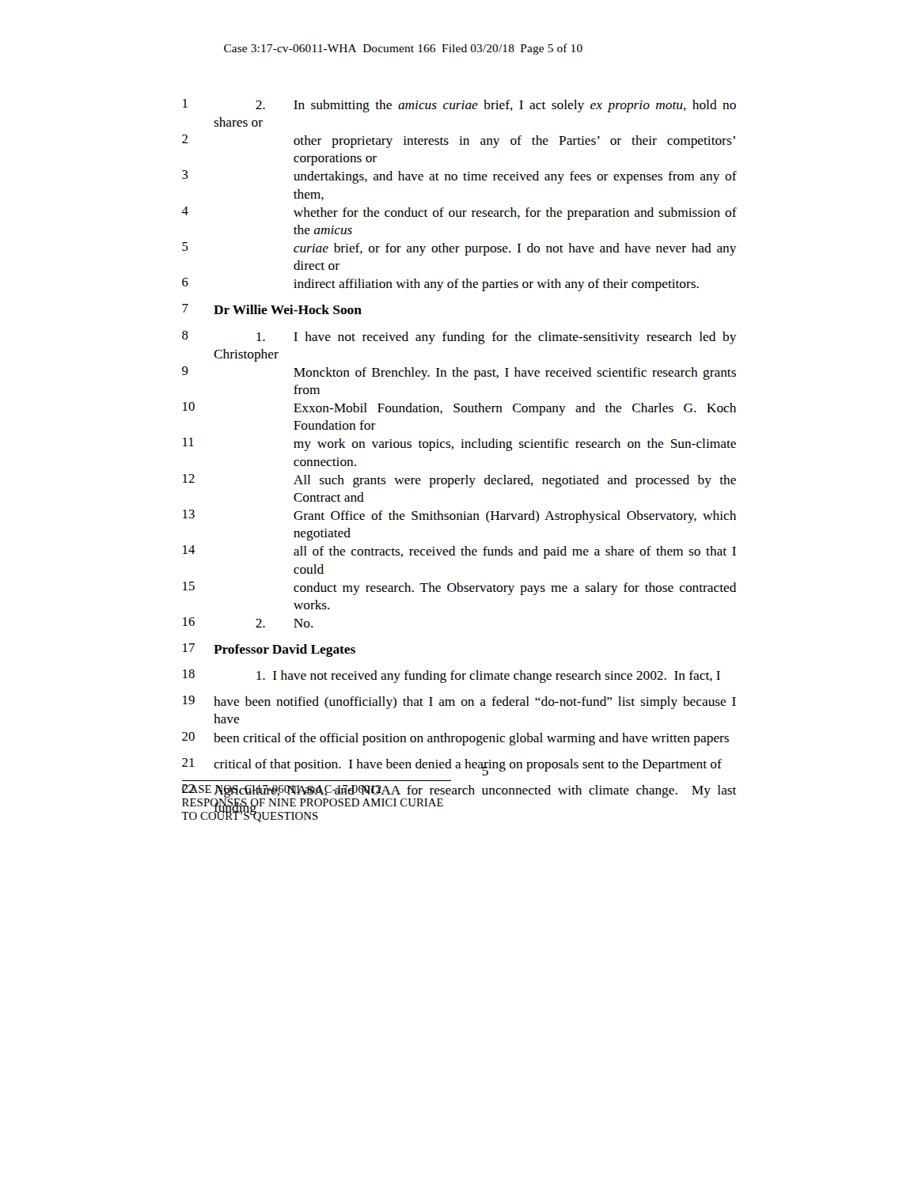Case 3:17-cv-06011-WHA Document 166 Filed 03/20/18 Page 5 of 10
1
2. In submitting the amicus curiae brief, I act solely ex proprio motu, hold no shares or
2
other proprietary interests in any of the Parties’ or their competitors’ corporations or
3
undertakings, and have at no time received any fees or expenses from any of them,
4
whether for the conduct of our research, for the preparation and submission of the amicus
5
curiae brief, or for any other purpose. I do not have and have never had any direct or
6
indirect affiliation with any of the parties or with any of their competitors.
7
Dr Willie Wei-Hock Soon
8
1. I have not received any funding for the climate-sensitivity research led by Christopher
9
Monckton of Brenchley. In the past, I have received scientific research grants from
10
Exxon-Mobil Foundation, Southern Company and the Charles G. Koch Foundation for
11
my work on various topics, including scientific research on the Sun-climate connection.
12
All such grants were properly declared, negotiated and processed by the Contract and
13
Grant Office of the Smithsonian (Harvard) Astrophysical Observatory, which negotiated
14
all of the contracts, received the funds and paid me a share of them so that I could
15
conduct my research. The Observatory pays me a salary for those contracted works.
16
2. No.
17
Professor David Legates
18
1. I have not received any funding for climate change research since 2002. In fact, I
19
have been notified (unofficially) that I am on a federal “do-not-fund” list simply because I have
20
been critical of the official position on anthropogenic global warming and have written papers
21
critical of that position. I have been denied a hearing on proposals sent to the Department of
22
Agriculture, NASA, and NOAA for research unconnected with climate change. My last funding
5
CASE NOS. C-17-06011 and C-17-06012
RESPONSES OF NINE PROPOSED AMICI CURIAE
TO COURT’S QUESTIONS